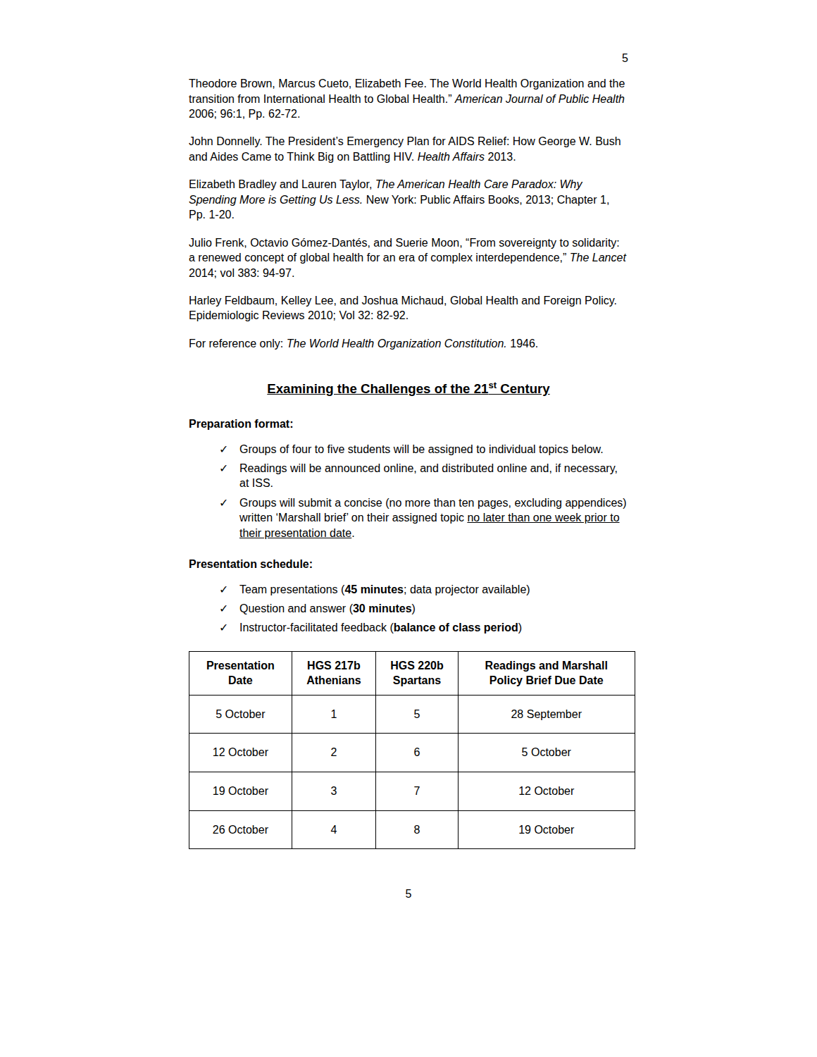5
Theodore Brown, Marcus Cueto, Elizabeth Fee. The World Health Organization and the transition from International Health to Global Health.” American Journal of Public Health 2006; 96:1, Pp. 62-72.
John Donnelly. The President’s Emergency Plan for AIDS Relief: How George W. Bush and Aides Came to Think Big on Battling HIV. Health Affairs 2013.
Elizabeth Bradley and Lauren Taylor, The American Health Care Paradox: Why Spending More is Getting Us Less. New York: Public Affairs Books, 2013; Chapter 1, Pp. 1-20.
Julio Frenk, Octavio Gómez-Dantés, and Suerie Moon, “From sovereignty to solidarity: a renewed concept of global health for an era of complex interdependence,” The Lancet 2014; vol 383: 94-97.
Harley Feldbaum, Kelley Lee, and Joshua Michaud, Global Health and Foreign Policy. Epidemiologic Reviews 2010; Vol 32: 82-92.
For reference only: The World Health Organization Constitution. 1946.
Examining the Challenges of the 21st Century
Preparation format:
Groups of four to five students will be assigned to individual topics below.
Readings will be announced online, and distributed online and, if necessary, at ISS.
Groups will submit a concise (no more than ten pages, excluding appendices) written ‘Marshall brief’ on their assigned topic no later than one week prior to their presentation date.
Presentation schedule:
Team presentations (45 minutes; data projector available)
Question and answer (30 minutes)
Instructor-facilitated feedback (balance of class period)
| Presentation Date | HGS 217b Athenians | HGS 220b Spartans | Readings and Marshall Policy Brief Due Date |
| --- | --- | --- | --- |
| 5 October | 1 | 5 | 28 September |
| 12 October | 2 | 6 | 5 October |
| 19 October | 3 | 7 | 12 October |
| 26 October | 4 | 8 | 19 October |
5